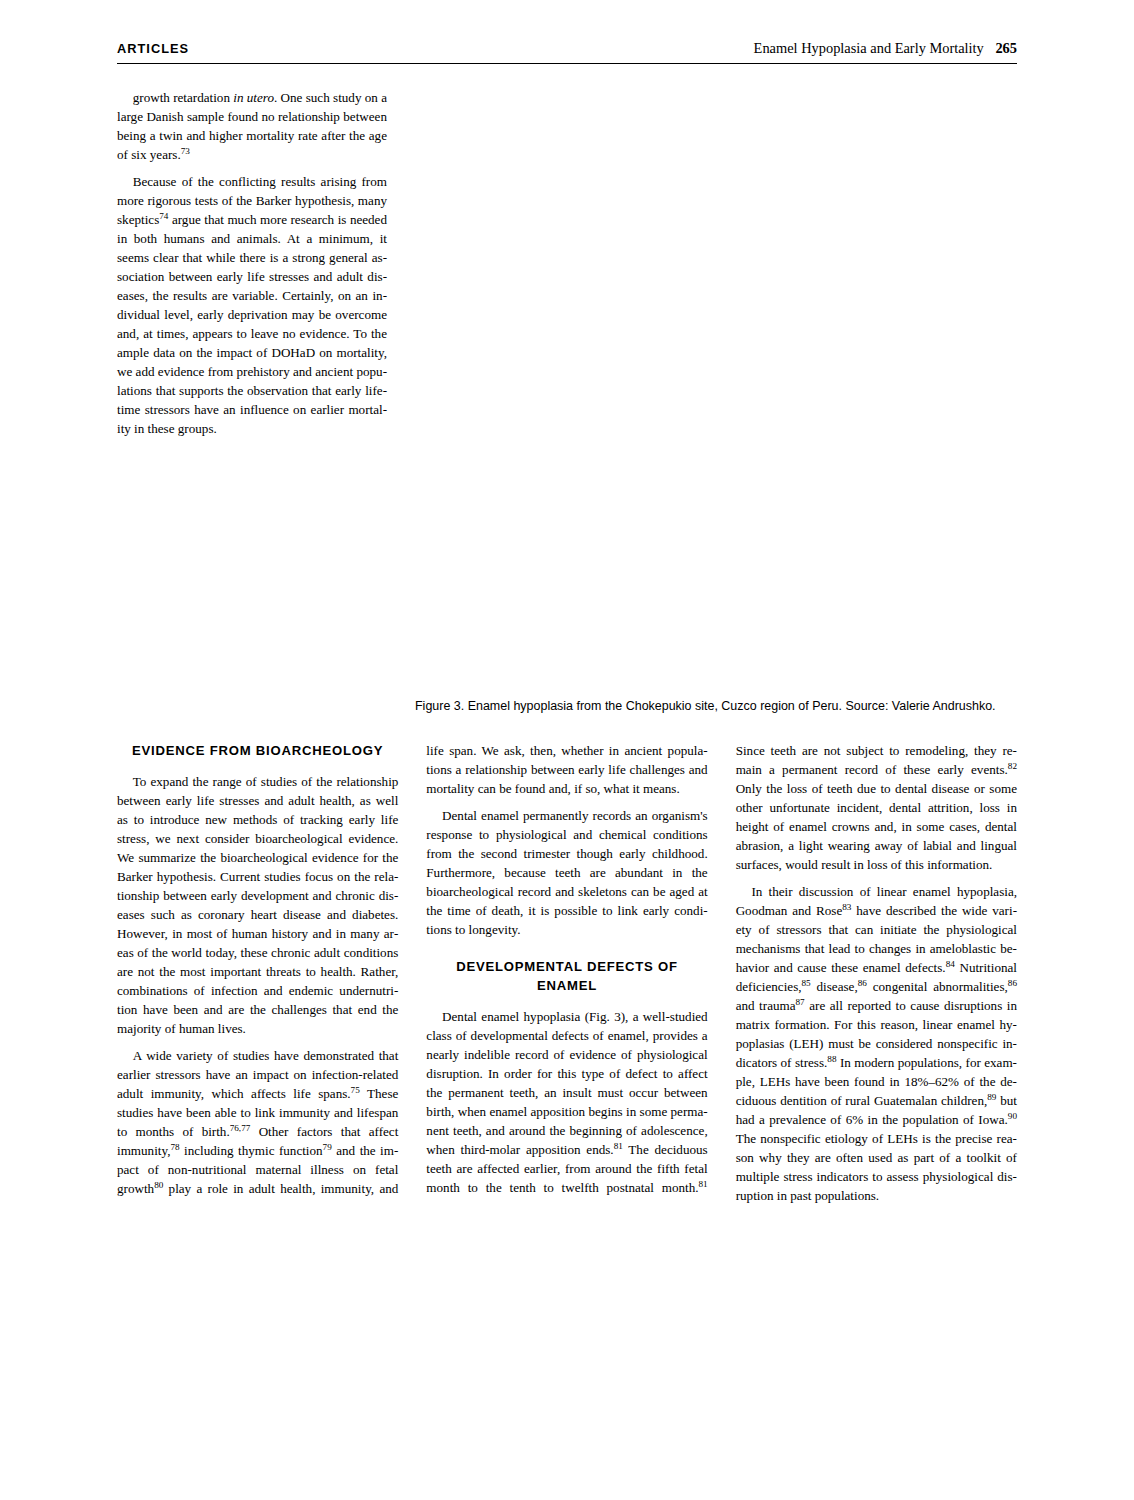ARTICLES Enamel Hypoplasia and Early Mortality 265
growth retardation in utero. One such study on a large Danish sample found no relationship between being a twin and higher mortality rate after the age of six years.73
Because of the conflicting results arising from more rigorous tests of the Barker hypothesis, many skeptics74 argue that much more research is needed in both humans and animals. At a minimum, it seems clear that while there is a strong general association between early life stresses and adult diseases, the results are variable. Certainly, on an individual level, early deprivation may be overcome and, at times, appears to leave no evidence. To the ample data on the impact of DOHaD on mortality, we add evidence from prehistory and ancient populations that supports the observation that early lifetime stressors have an influence on earlier mortality in these groups.
Figure 3. Enamel hypoplasia from the Chokepukio site, Cuzco region of Peru. Source: Valerie Andrushko.
Evidence from Bioarcheology
To expand the range of studies of the relationship between early life stresses and adult health, as well as to introduce new methods of tracking early life stress, we next consider bioarcheological evidence. We summarize the bioarcheological evidence for the Barker hypothesis. Current studies focus on the relationship between early development and chronic diseases such as coronary heart disease and diabetes. However, in most of human history and in many areas of the world today, these chronic adult conditions are not the most important threats to health. Rather, combinations of infection and endemic undernutrition have been and are the challenges that end the majority of human lives.
A wide variety of studies have demonstrated that earlier stressors have an impact on infection-related adult immunity, which affects life spans.75 These studies have been able to link immunity and lifespan to months of birth.76,77 Other factors that affect immunity,78 including thymic function79 and the impact of non-nutritional maternal illness on fetal growth80 play a role in adult health, immunity, and life span. We ask, then, whether in ancient populations a relationship between early life challenges and mortality can be found and, if so, what it means.
Dental enamel permanently records an organism's response to physiological and chemical conditions from the second trimester though early childhood. Furthermore, because teeth are abundant in the bioarcheological record and skeletons can be aged at the time of death, it is possible to link early conditions to longevity.
Developmental Defects of Enamel
Dental enamel hypoplasia (Fig. 3), a well-studied class of developmental defects of enamel, provides a nearly indelible record of evidence of physiological disruption. In order for this type of defect to affect the permanent teeth, an insult must occur between birth, when enamel apposition begins in some permanent teeth, and around the beginning of adolescence, when third-molar apposition ends.81 The deciduous teeth are affected earlier, from around the fifth fetal month to the tenth to twelfth postnatal month.81 Since teeth are not subject to remodeling, they remain a permanent record of these early events.82 Only the loss of teeth due to dental disease or some other unfortunate incident, dental attrition, loss in height of enamel crowns and, in some cases, dental abrasion, a light wearing away of labial and lingual surfaces, would result in loss of this information.
In their discussion of linear enamel hypoplasia, Goodman and Rose83 have described the wide variety of stressors that can initiate the physiological mechanisms that lead to changes in ameloblastic behavior and cause these enamel defects.84 Nutritional deficiencies,85 disease,86 congenital abnormalities,86 and trauma87 are all reported to cause disruptions in matrix formation. For this reason, linear enamel hypoplasias (LEH) must be considered nonspecific indicators of stress.88 In modern populations, for example, LEHs have been found in 18%–62% of the deciduous dentition of rural Guatemalan children,89 but had a prevalence of 6% in the population of Iowa.90 The nonspecific etiology of LEHs is the precise reason why they are often used as part of a toolkit of multiple stress indicators to assess physiological disruption in past populations.